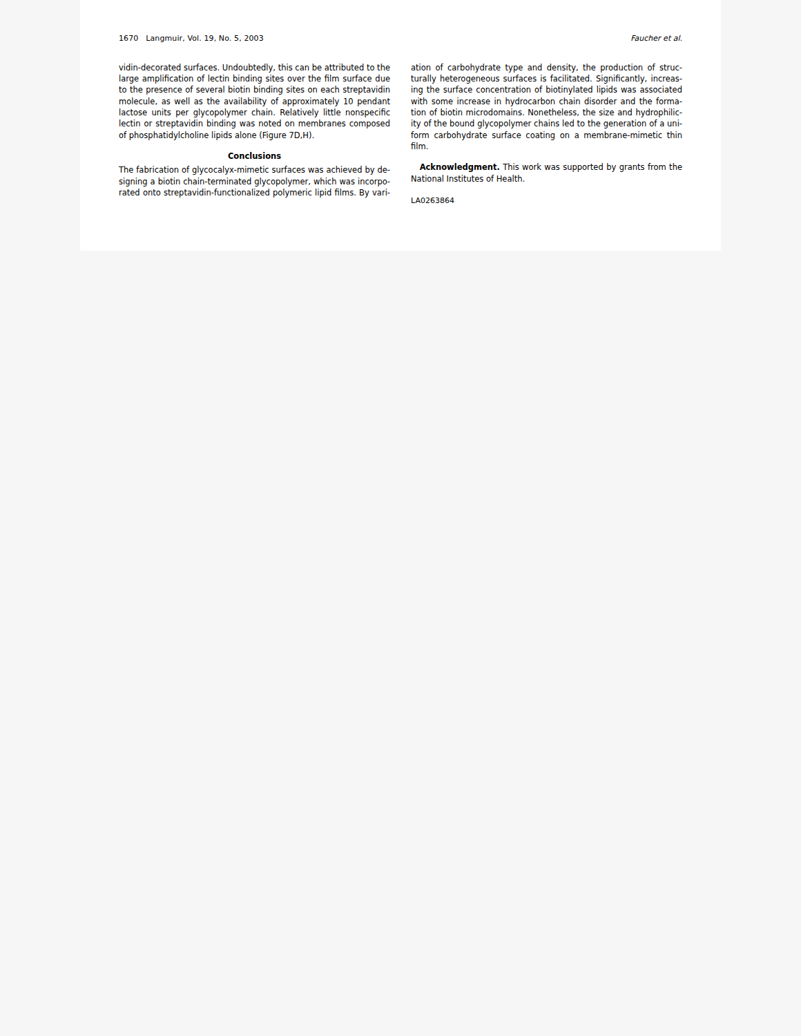1670 Langmuir, Vol. 19, No. 5, 2003 Faucher et al.
vidin-decorated surfaces. Undoubtedly, this can be attributed to the large amplification of lectin binding sites over the film surface due to the presence of several biotin binding sites on each streptavidin molecule, as well as the availability of approximately 10 pendant lactose units per glycopolymer chain. Relatively little nonspecific lectin or streptavidin binding was noted on membranes composed of phosphatidylcholine lipids alone (Figure 7D,H).
Conclusions
The fabrication of glycocalyx-mimetic surfaces was achieved by designing a biotin chain-terminated glycopolymer, which was incorporated onto streptavidin-functionalized polymeric lipid films. By variation of carbohydrate type and density, the production of structurally heterogeneous surfaces is facilitated. Significantly, increasing the surface concentration of biotinylated lipids was associated with some increase in hydrocarbon chain disorder and the formation of biotin microdomains. Nonetheless, the size and hydrophilicity of the bound glycopolymer chains led to the generation of a uniform carbohydrate surface coating on a membrane-mimetic thin film.
Acknowledgment. This work was supported by grants from the National Institutes of Health.
LA0263864